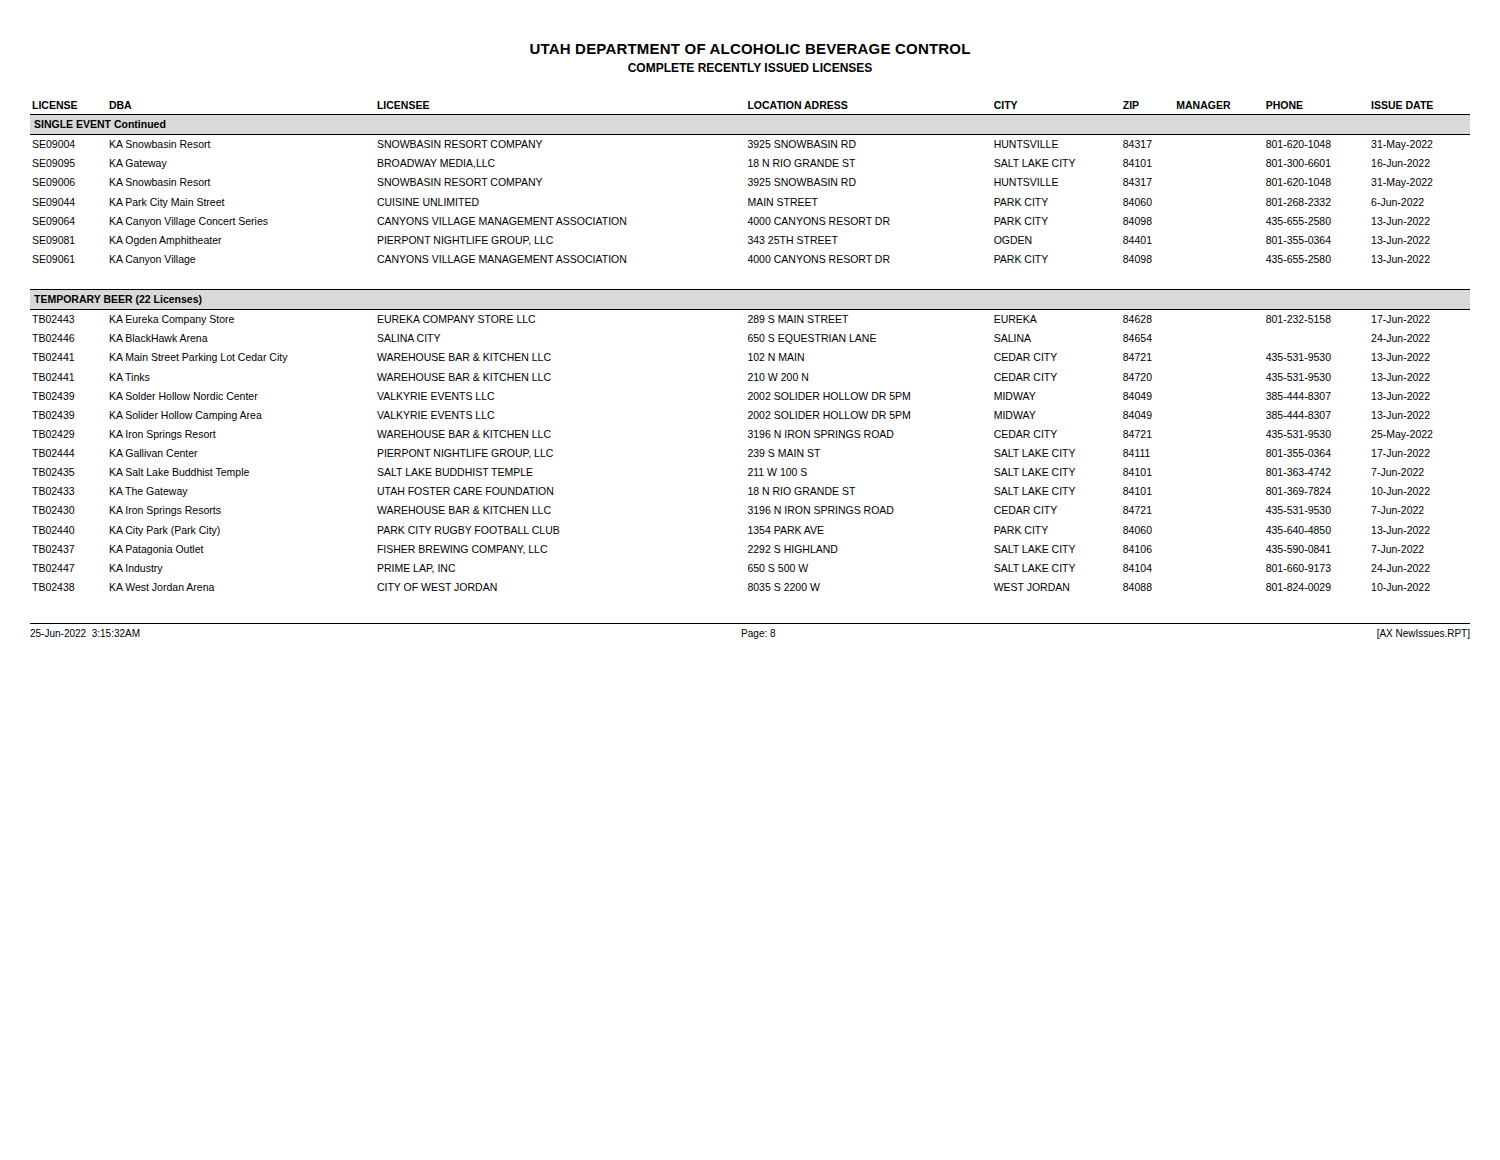UTAH DEPARTMENT OF ALCOHOLIC BEVERAGE CONTROL
COMPLETE RECENTLY ISSUED LICENSES
| LICENSE | DBA | LICENSEE | LOCATION ADRESS | CITY | ZIP | MANAGER | PHONE | ISSUE DATE |
| --- | --- | --- | --- | --- | --- | --- | --- | --- |
| SINGLE EVENT Continued |
| SE09004 | KA Snowbasin Resort | SNOWBASIN RESORT COMPANY | 3925 SNOWBASIN RD | HUNTSVILLE | 84317 | | 801-620-1048 | 31-May-2022 |
| SE09095 | KA Gateway | BROADWAY MEDIA,LLC | 18 N RIO GRANDE ST | SALT LAKE CITY | 84101 | | 801-300-6601 | 16-Jun-2022 |
| SE09006 | KA Snowbasin Resort | SNOWBASIN RESORT COMPANY | 3925 SNOWBASIN RD | HUNTSVILLE | 84317 | | 801-620-1048 | 31-May-2022 |
| SE09044 | KA Park City Main Street | CUISINE UNLIMITED | MAIN STREET | PARK CITY | 84060 | | 801-268-2332 | 6-Jun-2022 |
| SE09064 | KA Canyon Village Concert Series | CANYONS VILLAGE MANAGEMENT ASSOCIATION | 4000 CANYONS RESORT DR | PARK CITY | 84098 | | 435-655-2580 | 13-Jun-2022 |
| SE09081 | KA Ogden Amphitheater | PIERPONT NIGHTLIFE GROUP, LLC | 343 25TH STREET | OGDEN | 84401 | | 801-355-0364 | 13-Jun-2022 |
| SE09061 | KA Canyon Village | CANYONS VILLAGE MANAGEMENT ASSOCIATION | 4000 CANYONS RESORT DR | PARK CITY | 84098 | | 435-655-2580 | 13-Jun-2022 |
| TEMPORARY BEER (22 Licenses) |
| TB02443 | KA Eureka Company Store | EUREKA COMPANY STORE LLC | 289 S MAIN STREET | EUREKA | 84628 | | 801-232-5158 | 17-Jun-2022 |
| TB02446 | KA BlackHawk Arena | SALINA CITY | 650 S EQUESTRIAN LANE | SALINA | 84654 | | | 24-Jun-2022 |
| TB02441 | KA Main Street Parking Lot Cedar City | WAREHOUSE BAR & KITCHEN LLC | 102 N MAIN | CEDAR CITY | 84721 | | 435-531-9530 | 13-Jun-2022 |
| TB02441 | KA Tinks | WAREHOUSE BAR & KITCHEN LLC | 210 W 200 N | CEDAR CITY | 84720 | | 435-531-9530 | 13-Jun-2022 |
| TB02439 | KA Solder Hollow Nordic Center | VALKYRIE EVENTS LLC | 2002 SOLIDER HOLLOW DR 5PM | MIDWAY | 84049 | | 385-444-8307 | 13-Jun-2022 |
| TB02439 | KA Solider Hollow Camping Area | VALKYRIE EVENTS LLC | 2002 SOLIDER HOLLOW DR 5PM | MIDWAY | 84049 | | 385-444-8307 | 13-Jun-2022 |
| TB02429 | KA Iron Springs Resort | WAREHOUSE BAR & KITCHEN LLC | 3196 N IRON SPRINGS ROAD | CEDAR CITY | 84721 | | 435-531-9530 | 25-May-2022 |
| TB02444 | KA Gallivan Center | PIERPONT NIGHTLIFE GROUP, LLC | 239 S MAIN ST | SALT LAKE CITY | 84111 | | 801-355-0364 | 17-Jun-2022 |
| TB02435 | KA Salt Lake Buddhist Temple | SALT LAKE BUDDHIST TEMPLE | 211 W 100 S | SALT LAKE CITY | 84101 | | 801-363-4742 | 7-Jun-2022 |
| TB02433 | KA The Gateway | UTAH FOSTER CARE FOUNDATION | 18 N RIO GRANDE ST | SALT LAKE CITY | 84101 | | 801-369-7824 | 10-Jun-2022 |
| TB02430 | KA Iron Springs Resorts | WAREHOUSE BAR & KITCHEN LLC | 3196 N IRON SPRINGS ROAD | CEDAR CITY | 84721 | | 435-531-9530 | 7-Jun-2022 |
| TB02440 | KA City Park (Park City) | PARK CITY RUGBY FOOTBALL CLUB | 1354 PARK AVE | PARK CITY | 84060 | | 435-640-4850 | 13-Jun-2022 |
| TB02437 | KA Patagonia Outlet | FISHER BREWING COMPANY, LLC | 2292 S HIGHLAND | SALT LAKE CITY | 84106 | | 435-590-0841 | 7-Jun-2022 |
| TB02447 | KA Industry | PRIME LAP, INC | 650 S 500 W | SALT LAKE CITY | 84104 | | 801-660-9173 | 24-Jun-2022 |
| TB02438 | KA West Jordan Arena | CITY OF WEST JORDAN | 8035 S 2200 W | WEST JORDAN | 84088 | | 801-824-0029 | 10-Jun-2022 |
25-Jun-2022 3:15:32AM
Page: 8
[AX NewIssues.RPT]